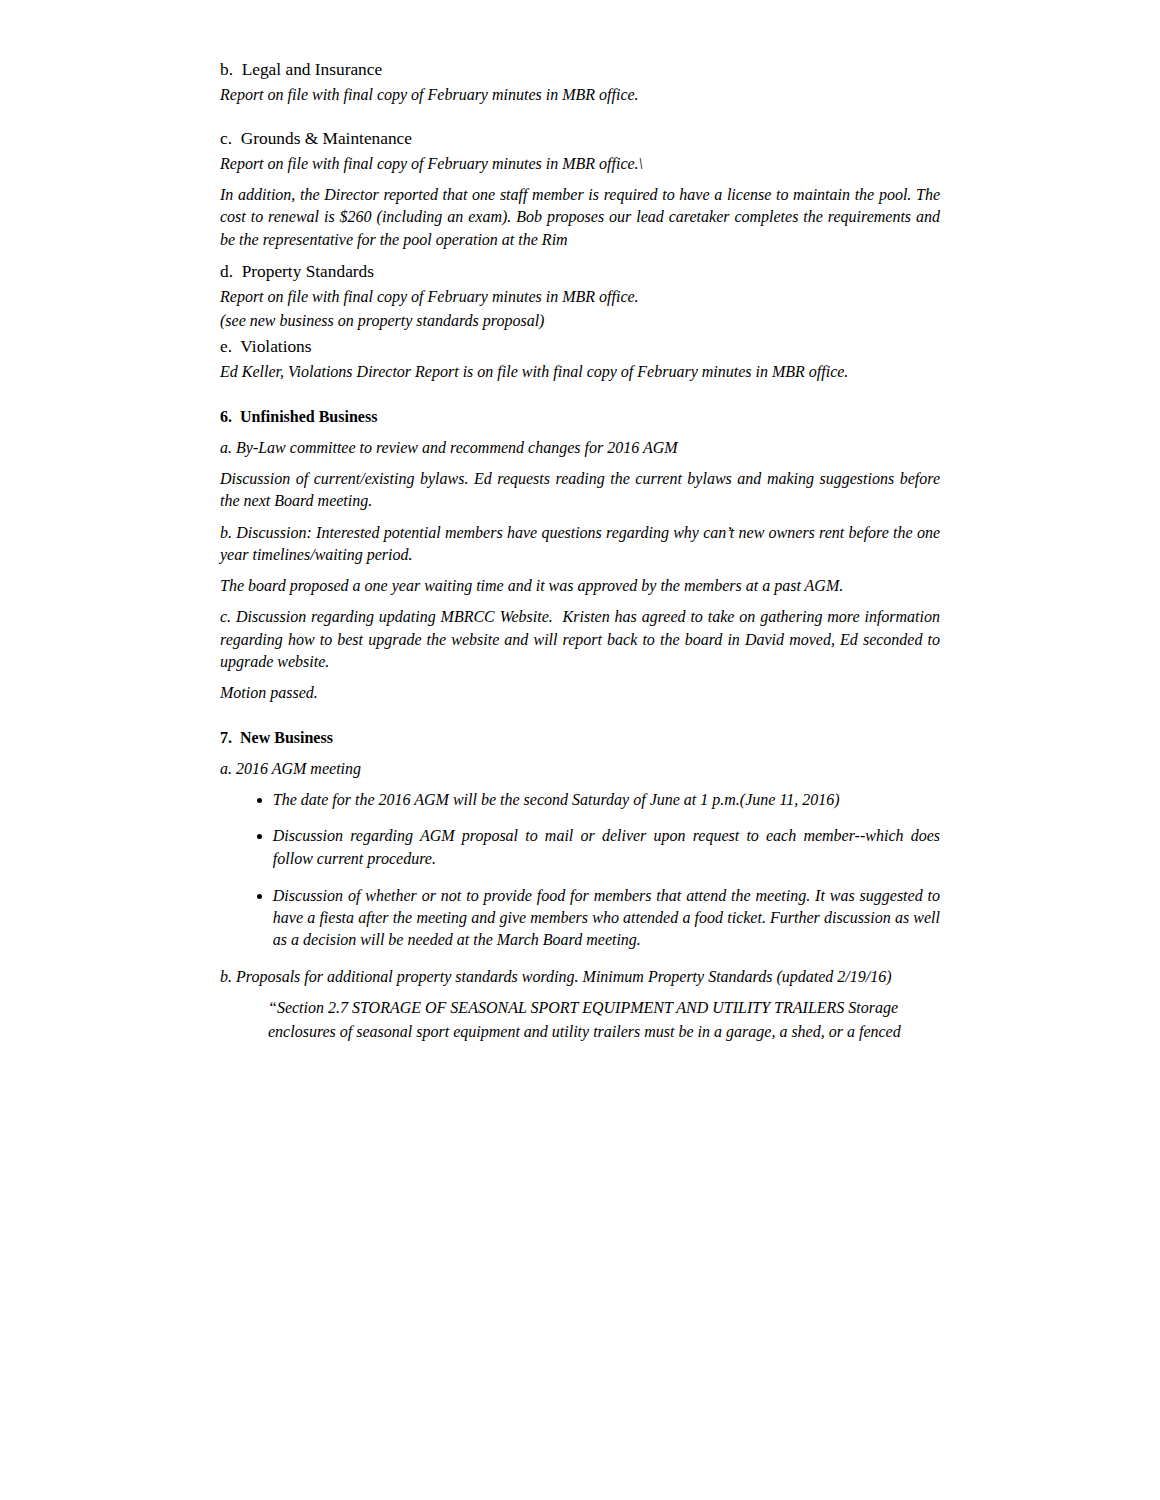b. Legal and Insurance
Report on file with final copy of February minutes in MBR office.
c. Grounds & Maintenance
Report on file with final copy of February minutes in MBR office.\
In addition, the Director reported that one staff member is required to have a license to maintain the pool. The cost to renewal is $260 (including an exam). Bob proposes our lead caretaker completes the requirements and be the representative for the pool operation at the Rim
d. Property Standards
Report on file with final copy of February minutes in MBR office.
(see new business on property standards proposal)
e. Violations
Ed Keller, Violations Director Report is on file with final copy of February minutes in MBR office.
6. Unfinished Business
a. By-Law committee to review and recommend changes for 2016 AGM
Discussion of current/existing bylaws. Ed requests reading the current bylaws and making suggestions before the next Board meeting.
b. Discussion: Interested potential members have questions regarding why can’t new owners rent before the one year timelines/waiting period.
The board proposed a one year waiting time and it was approved by the members at a past AGM.
c. Discussion regarding updating MBRCC Website. Kristen has agreed to take on gathering more information regarding how to best upgrade the website and will report back to the board in David moved, Ed seconded to upgrade website.
Motion passed.
7. New Business
a. 2016 AGM meeting
The date for the 2016 AGM will be the second Saturday of June at 1 p.m.(June 11, 2016)
Discussion regarding AGM proposal to mail or deliver upon request to each member--which does follow current procedure.
Discussion of whether or not to provide food for members that attend the meeting. It was suggested to have a fiesta after the meeting and give members who attended a food ticket. Further discussion as well as a decision will be needed at the March Board meeting.
b. Proposals for additional property standards wording. Minimum Property Standards (updated 2/19/16)
“Section 2.7 STORAGE OF SEASONAL SPORT EQUIPMENT AND UTILITY TRAILERS Storage
enclosures of seasonal sport equipment and utility trailers must be in a garage, a shed, or a fenced